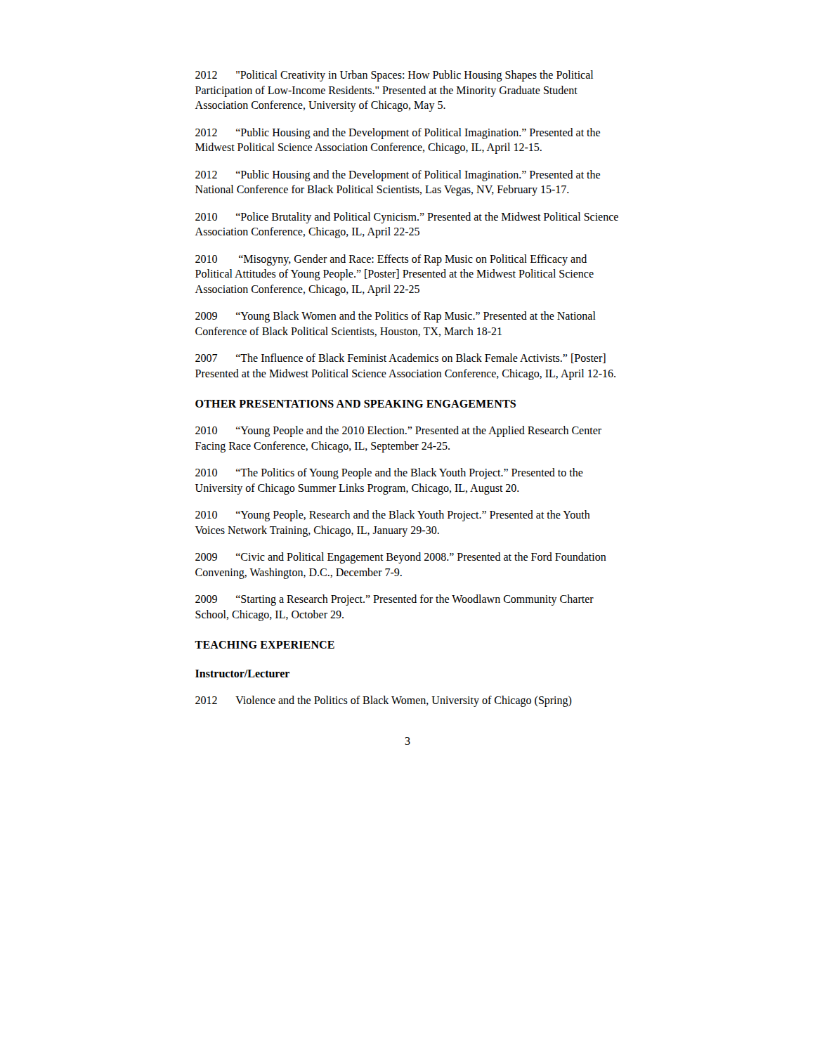2012 "Political Creativity in Urban Spaces: How Public Housing Shapes the Political Participation of Low-Income Residents." Presented at the Minority Graduate Student Association Conference, University of Chicago, May 5.
2012 “Public Housing and the Development of Political Imagination.” Presented at the Midwest Political Science Association Conference, Chicago, IL, April 12-15.
2012 “Public Housing and the Development of Political Imagination.” Presented at the National Conference for Black Political Scientists, Las Vegas, NV, February 15-17.
2010 “Police Brutality and Political Cynicism.” Presented at the Midwest Political Science Association Conference, Chicago, IL, April 22-25
2010 “Misogyny, Gender and Race: Effects of Rap Music on Political Efficacy and Political Attitudes of Young People.” [Poster] Presented at the Midwest Political Science Association Conference, Chicago, IL, April 22-25
2009 “Young Black Women and the Politics of Rap Music.” Presented at the National Conference of Black Political Scientists, Houston, TX, March 18-21
2007 “The Influence of Black Feminist Academics on Black Female Activists.” [Poster] Presented at the Midwest Political Science Association Conference, Chicago, IL, April 12-16.
Other Presentations and Speaking Engagements
2010 “Young People and the 2010 Election.” Presented at the Applied Research Center Facing Race Conference, Chicago, IL, September 24-25.
2010 “The Politics of Young People and the Black Youth Project.” Presented to the University of Chicago Summer Links Program, Chicago, IL, August 20.
2010 “Young People, Research and the Black Youth Project.” Presented at the Youth Voices Network Training, Chicago, IL, January 29-30.
2009 “Civic and Political Engagement Beyond 2008.” Presented at the Ford Foundation Convening, Washington, D.C., December 7-9.
2009 “Starting a Research Project.” Presented for the Woodlawn Community Charter School, Chicago, IL, October 29.
Teaching Experience
Instructor/Lecturer
2012 Violence and the Politics of Black Women, University of Chicago (Spring)
3